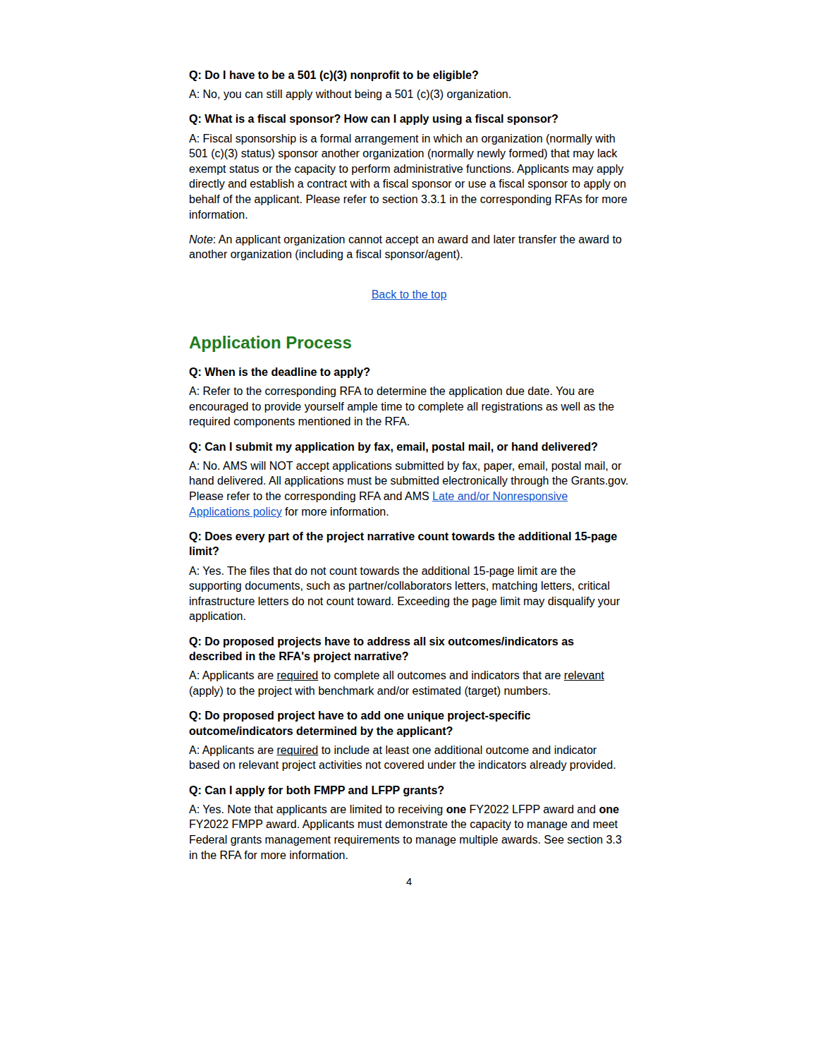Q: Do I have to be a 501 (c)(3) nonprofit to be eligible?
A: No, you can still apply without being a 501 (c)(3) organization.
Q: What is a fiscal sponsor? How can I apply using a fiscal sponsor?
A: Fiscal sponsorship is a formal arrangement in which an organization (normally with 501 (c)(3) status) sponsor another organization (normally newly formed) that may lack exempt status or the capacity to perform administrative functions. Applicants may apply directly and establish a contract with a fiscal sponsor or use a fiscal sponsor to apply on behalf of the applicant. Please refer to section 3.3.1 in the corresponding RFAs for more information.
Note: An applicant organization cannot accept an award and later transfer the award to another organization (including a fiscal sponsor/agent).
Back to the top
Application Process
Q: When is the deadline to apply?
A: Refer to the corresponding RFA to determine the application due date. You are encouraged to provide yourself ample time to complete all registrations as well as the required components mentioned in the RFA.
Q: Can I submit my application by fax, email, postal mail, or hand delivered?
A: No. AMS will NOT accept applications submitted by fax, paper, email, postal mail, or hand delivered. All applications must be submitted electronically through the Grants.gov. Please refer to the corresponding RFA and AMS Late and/or Nonresponsive Applications policy for more information.
Q: Does every part of the project narrative count towards the additional 15-page limit?
A: Yes. The files that do not count towards the additional 15-page limit are the supporting documents, such as partner/collaborators letters, matching letters, critical infrastructure letters do not count toward. Exceeding the page limit may disqualify your application.
Q: Do proposed projects have to address all six outcomes/indicators as described in the RFA's project narrative?
A: Applicants are required to complete all outcomes and indicators that are relevant (apply) to the project with benchmark and/or estimated (target) numbers.
Q: Do proposed project have to add one unique project-specific outcome/indicators determined by the applicant?
A: Applicants are required to include at least one additional outcome and indicator based on relevant project activities not covered under the indicators already provided.
Q: Can I apply for both FMPP and LFPP grants?
A: Yes. Note that applicants are limited to receiving one FY2022 LFPP award and one FY2022 FMPP award. Applicants must demonstrate the capacity to manage and meet Federal grants management requirements to manage multiple awards. See section 3.3 in the RFA for more information.
4